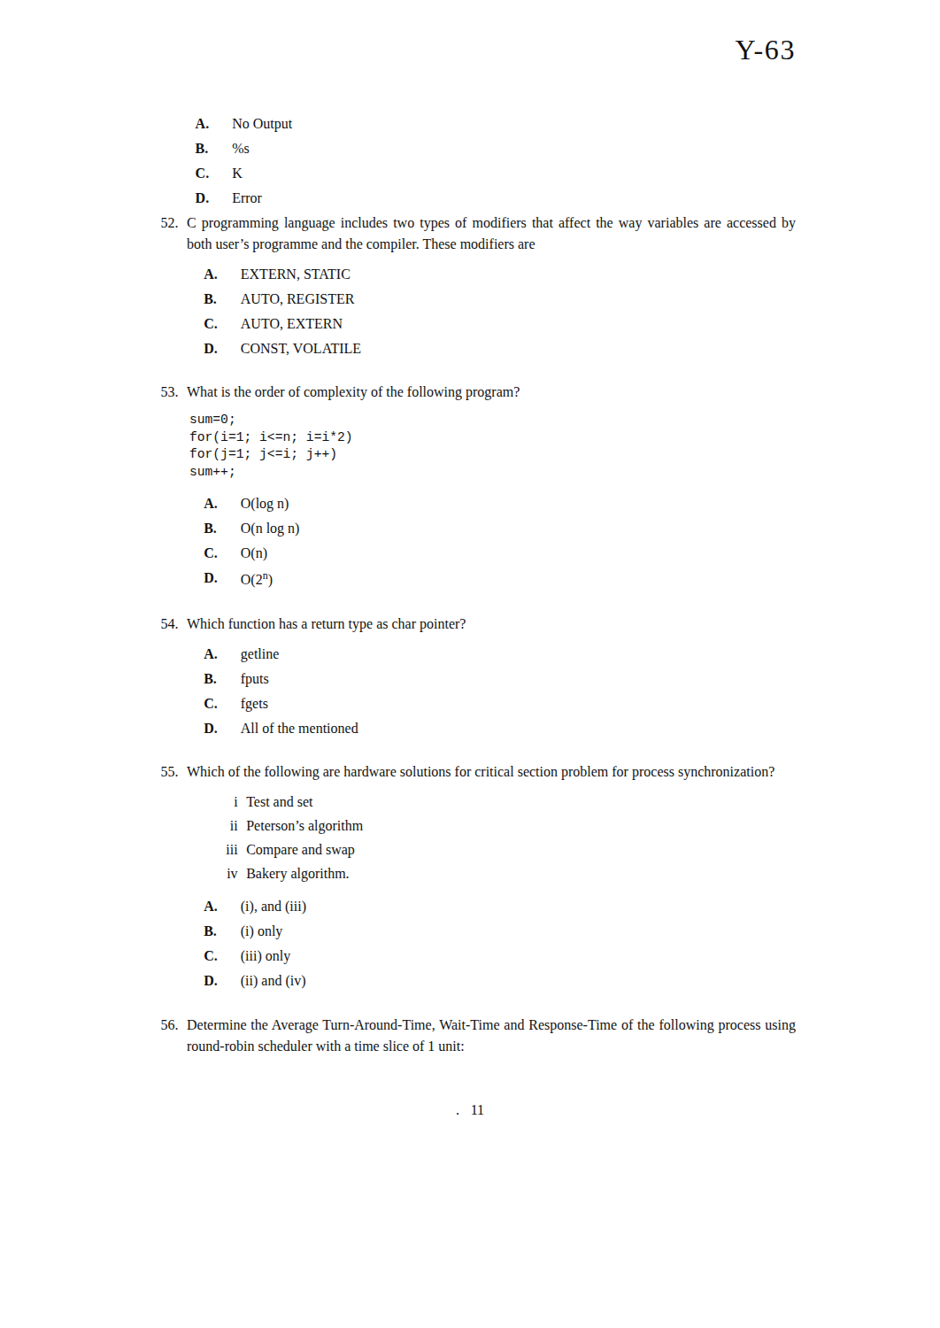Y-63
A. No Output
B.%s
C. K
D. Error
52.
C programming language includes two types of modifiers that affect the way variables are accessed by both user’s programme and the compiler. These modifiers are
A. EXTERN, STATIC
B. AUTO, REGISTER
C. AUTO, EXTERN
D. CONST, VOLATILE
53.
What is the order of complexity of the following program?
sum=0;
for(i=1; i<=n; i=i*2)
for(j=1; j<=i; j++)
sum++;
A. O(log n)
B. O(n log n)
C. O(n)
D. O(2n)
54.
Which function has a return type as char pointer?
A. getline
B. fputs
C. fgets
D. All of the mentioned
55.
Which of the following are hardware solutions for critical section problem for process synchronization?
i Test and set
ii Peterson’s algorithm
iii Compare and swap
iv Bakery algorithm.
A.(i), and (iii)
B.(i) only
C.(iii) only
D.(ii) and (iv)
56.
Determine the Average Turn-Around-Time, Wait-Time and Response-Time of the following process using round-robin scheduler with a time slice of 1 unit:
. 11